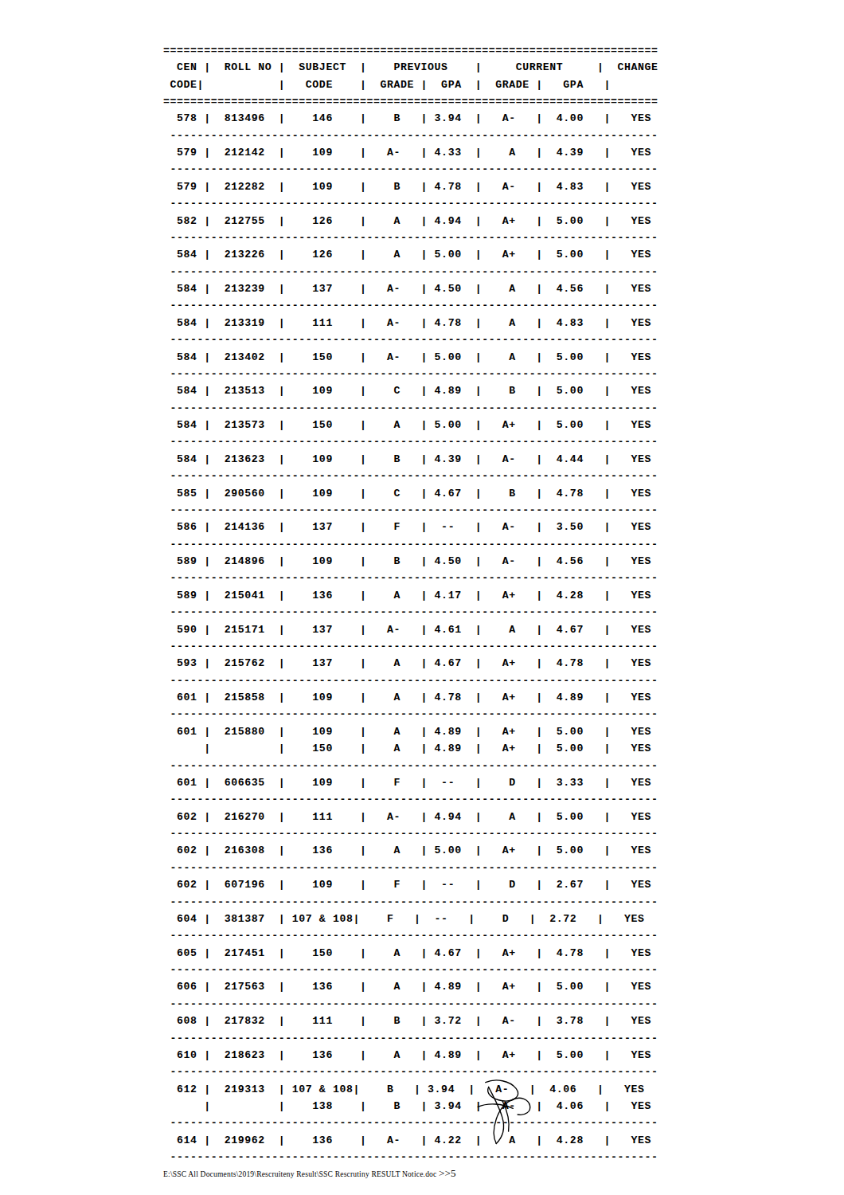=========================================================================
  CEN |  ROLL NO |  SUBJECT  |    PREVIOUS    |     CURRENT     |  CHANGE
 CODE|           |   CODE    |  GRADE |  GPA  |  GRADE |   GPA   |
=========================================================================
  578 |  813496  |    146    |    B   | 3.94  |   A-   |  4.00   |   YES
 ------------------------------------------------------------------------
  579 |  212142  |    109    |   A-   | 4.33  |    A   |  4.39   |   YES
 ------------------------------------------------------------------------
  579 |  212282  |    109    |    B   | 4.78  |   A-   |  4.83   |   YES
 ------------------------------------------------------------------------
  582 |  212755  |    126    |    A   | 4.94  |   A+   |  5.00   |   YES
 ------------------------------------------------------------------------
  584 |  213226  |    126    |    A   | 5.00  |   A+   |  5.00   |   YES
 ------------------------------------------------------------------------
  584 |  213239  |    137    |   A-   | 4.50  |    A   |  4.56   |   YES
 ------------------------------------------------------------------------
  584 |  213319  |    111    |   A-   | 4.78  |    A   |  4.83   |   YES
 ------------------------------------------------------------------------
  584 |  213402  |    150    |   A-   | 5.00  |    A   |  5.00   |   YES
 ------------------------------------------------------------------------
  584 |  213513  |    109    |    C   | 4.89  |    B   |  5.00   |   YES
 ------------------------------------------------------------------------
  584 |  213573  |    150    |    A   | 5.00  |   A+   |  5.00   |   YES
 ------------------------------------------------------------------------
  584 |  213623  |    109    |    B   | 4.39  |   A-   |  4.44   |   YES
 ------------------------------------------------------------------------
  585 |  290560  |    109    |    C   | 4.67  |    B   |  4.78   |   YES
 ------------------------------------------------------------------------
  586 |  214136  |    137    |    F   |  --   |   A-   |  3.50   |   YES
 ------------------------------------------------------------------------
  589 |  214896  |    109    |    B   | 4.50  |   A-   |  4.56   |   YES
 ------------------------------------------------------------------------
  589 |  215041  |    136    |    A   | 4.17  |   A+   |  4.28   |   YES
 ------------------------------------------------------------------------
  590 |  215171  |    137    |   A-   | 4.61  |    A   |  4.67   |   YES
 ------------------------------------------------------------------------
  593 |  215762  |    137    |    A   | 4.67  |   A+   |  4.78   |   YES
 ------------------------------------------------------------------------
  601 |  215858  |    109    |    A   | 4.78  |   A+   |  4.89   |   YES
 ------------------------------------------------------------------------
  601 |  215880  |    109    |    A   | 4.89  |   A+   |  5.00   |   YES
      |          |    150    |    A   | 4.89  |   A+   |  5.00   |   YES
 ------------------------------------------------------------------------
  601 |  606635  |    109    |    F   |  --   |    D   |  3.33   |   YES
 ------------------------------------------------------------------------
  602 |  216270  |    111    |   A-   | 4.94  |    A   |  5.00   |   YES
 ------------------------------------------------------------------------
  602 |  216308  |    136    |    A   | 5.00  |   A+   |  5.00   |   YES
 ------------------------------------------------------------------------
  602 |  607196  |    109    |    F   |  --   |    D   |  2.67   |   YES
 ------------------------------------------------------------------------
  604 |  381387  | 107 & 108|    F   |  --   |    D   |  2.72   |   YES
 ------------------------------------------------------------------------
  605 |  217451  |    150    |    A   | 4.67  |   A+   |  4.78   |   YES
 ------------------------------------------------------------------------
  606 |  217563  |    136    |    A   | 4.89  |   A+   |  5.00   |   YES
 ------------------------------------------------------------------------
  608 |  217832  |    111    |    B   | 3.72  |   A-   |  3.78   |   YES
 ------------------------------------------------------------------------
  610 |  218623  |    136    |    A   | 4.89  |   A+   |  5.00   |   YES
 ------------------------------------------------------------------------
  612 |  219313  | 107 & 108|    B   | 3.94  |   A-   |  4.06   |   YES
      |          |    138    |    B   | 3.94  |   A-   |  4.06   |   YES
 ------------------------------------------------------------------------
  614 |  219962  |    136    |   A-   | 4.22  |    A   |  4.28   |   YES
 ------------------------------------------------------------------------
E:\SSC All Documents\2019\Rescruiteny Result\SSC Rescrutiny RESULT Notice.doc >>5